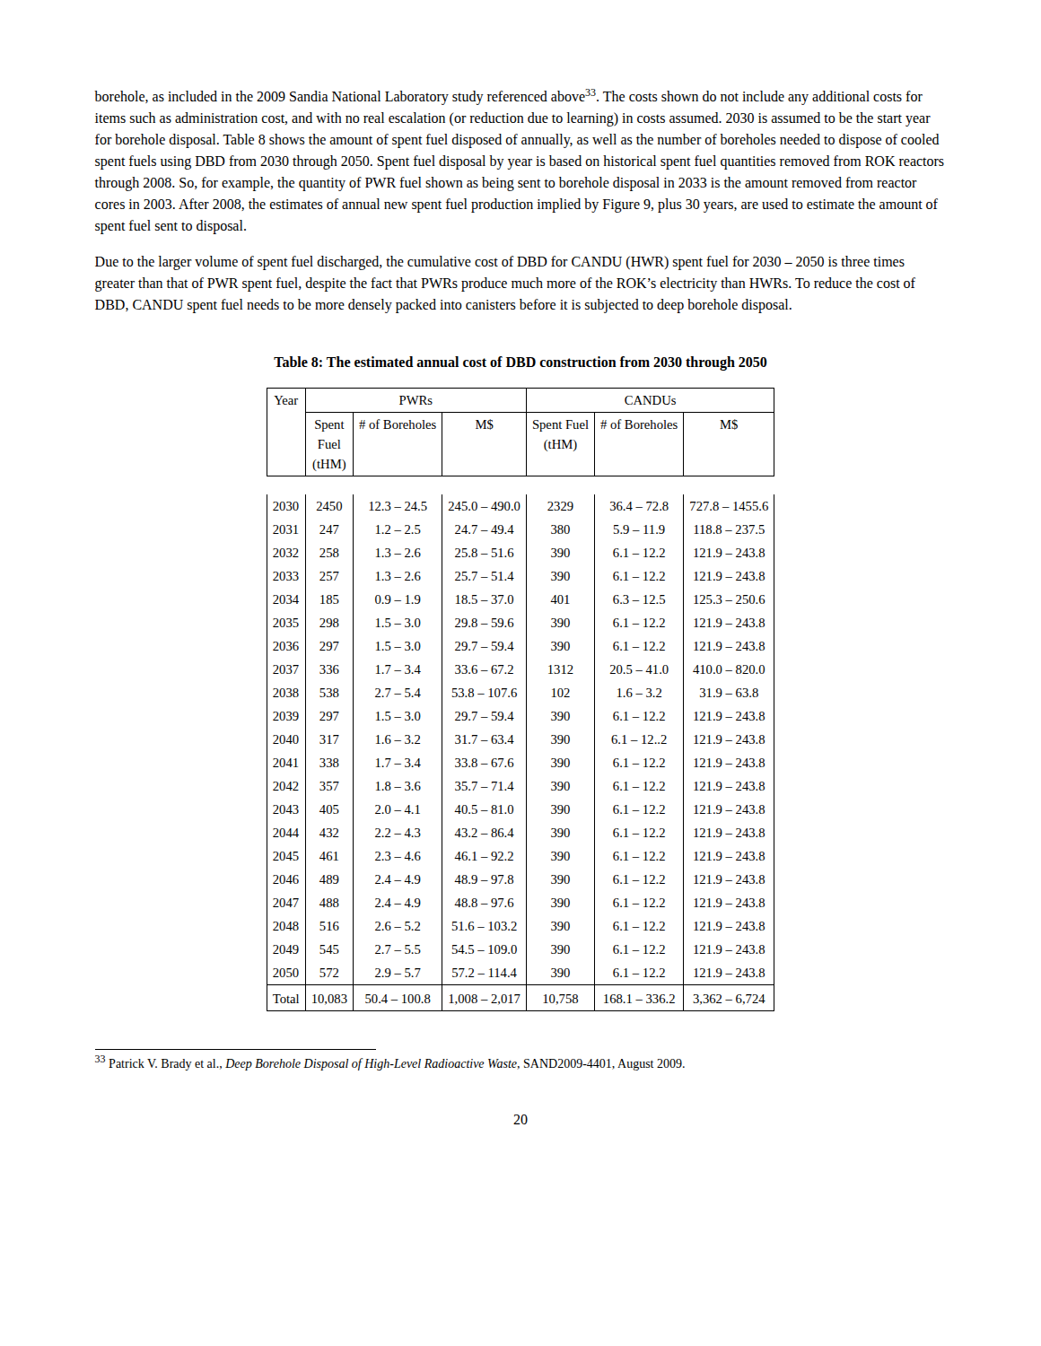borehole, as included in the 2009 Sandia National Laboratory study referenced above33. The costs shown do not include any additional costs for items such as administration cost, and with no real escalation (or reduction due to learning) in costs assumed. 2030 is assumed to be the start year for borehole disposal. Table 8 shows the amount of spent fuel disposed of annually, as well as the number of boreholes needed to dispose of cooled spent fuels using DBD from 2030 through 2050. Spent fuel disposal by year is based on historical spent fuel quantities removed from ROK reactors through 2008. So, for example, the quantity of PWR fuel shown as being sent to borehole disposal in 2033 is the amount removed from reactor cores in 2003. After 2008, the estimates of annual new spent fuel production implied by Figure 9, plus 30 years, are used to estimate the amount of spent fuel sent to disposal.
Due to the larger volume of spent fuel discharged, the cumulative cost of DBD for CANDU (HWR) spent fuel for 2030 – 2050 is three times greater than that of PWR spent fuel, despite the fact that PWRs produce much more of the ROK’s electricity than HWRs. To reduce the cost of DBD, CANDU spent fuel needs to be more densely packed into canisters before it is subjected to deep borehole disposal.
Table 8: The estimated annual cost of DBD construction from 2030 through 2050
| Year | PWRs | CANDUs |
| --- | --- | --- |
| Spent Fuel (tHM) | # of Boreholes | M$ | Spent Fuel (tHM) | # of Boreholes | M$ |
| 2030 | 2450 | 12.3 – 24.5 | 245.0 – 490.0 | 2329 | 36.4 – 72.8 | 727.8 – 1455.6 |
| 2031 | 247 | 1.2 – 2.5 | 24.7 – 49.4 | 380 | 5.9 – 11.9 | 118.8 – 237.5 |
| 2032 | 258 | 1.3 – 2.6 | 25.8 – 51.6 | 390 | 6.1 – 12.2 | 121.9 – 243.8 |
| 2033 | 257 | 1.3 – 2.6 | 25.7 – 51.4 | 390 | 6.1 – 12.2 | 121.9 – 243.8 |
| 2034 | 185 | 0.9 – 1.9 | 18.5 – 37.0 | 401 | 6.3 – 12.5 | 125.3 – 250.6 |
| 2035 | 298 | 1.5 – 3.0 | 29.8 – 59.6 | 390 | 6.1 – 12.2 | 121.9 – 243.8 |
| 2036 | 297 | 1.5 – 3.0 | 29.7 – 59.4 | 390 | 6.1 – 12.2 | 121.9 – 243.8 |
| 2037 | 336 | 1.7 – 3.4 | 33.6 – 67.2 | 1312 | 20.5 – 41.0 | 410.0 – 820.0 |
| 2038 | 538 | 2.7 – 5.4 | 53.8 – 107.6 | 102 | 1.6 – 3.2 | 31.9 – 63.8 |
| 2039 | 297 | 1.5 – 3.0 | 29.7 – 59.4 | 390 | 6.1 – 12.2 | 121.9 – 243.8 |
| 2040 | 317 | 1.6 – 3.2 | 31.7 – 63.4 | 390 | 6.1 – 12..2 | 121.9 – 243.8 |
| 2041 | 338 | 1.7 – 3.4 | 33.8 – 67.6 | 390 | 6.1 – 12.2 | 121.9 – 243.8 |
| 2042 | 357 | 1.8 – 3.6 | 35.7 – 71.4 | 390 | 6.1 – 12.2 | 121.9 – 243.8 |
| 2043 | 405 | 2.0 – 4.1 | 40.5 – 81.0 | 390 | 6.1 – 12.2 | 121.9 – 243.8 |
| 2044 | 432 | 2.2 – 4.3 | 43.2 – 86.4 | 390 | 6.1 – 12.2 | 121.9 – 243.8 |
| 2045 | 461 | 2.3 – 4.6 | 46.1 – 92.2 | 390 | 6.1 – 12.2 | 121.9 – 243.8 |
| 2046 | 489 | 2.4 – 4.9 | 48.9 – 97.8 | 390 | 6.1 – 12.2 | 121.9 – 243.8 |
| 2047 | 488 | 2.4 – 4.9 | 48.8 – 97.6 | 390 | 6.1 – 12.2 | 121.9 – 243.8 |
| 2048 | 516 | 2.6 – 5.2 | 51.6 – 103.2 | 390 | 6.1 – 12.2 | 121.9 – 243.8 |
| 2049 | 545 | 2.7 – 5.5 | 54.5 – 109.0 | 390 | 6.1 – 12.2 | 121.9 – 243.8 |
| 2050 | 572 | 2.9 – 5.7 | 57.2 – 114.4 | 390 | 6.1 – 12.2 | 121.9 – 243.8 |
| Total | 10,083 | 50.4 – 100.8 | 1,008 – 2,017 | 10,758 | 168.1 – 336.2 | 3,362 – 6,724 |
33 Patrick V. Brady et al., Deep Borehole Disposal of High-Level Radioactive Waste, SAND2009-4401, August 2009.
20